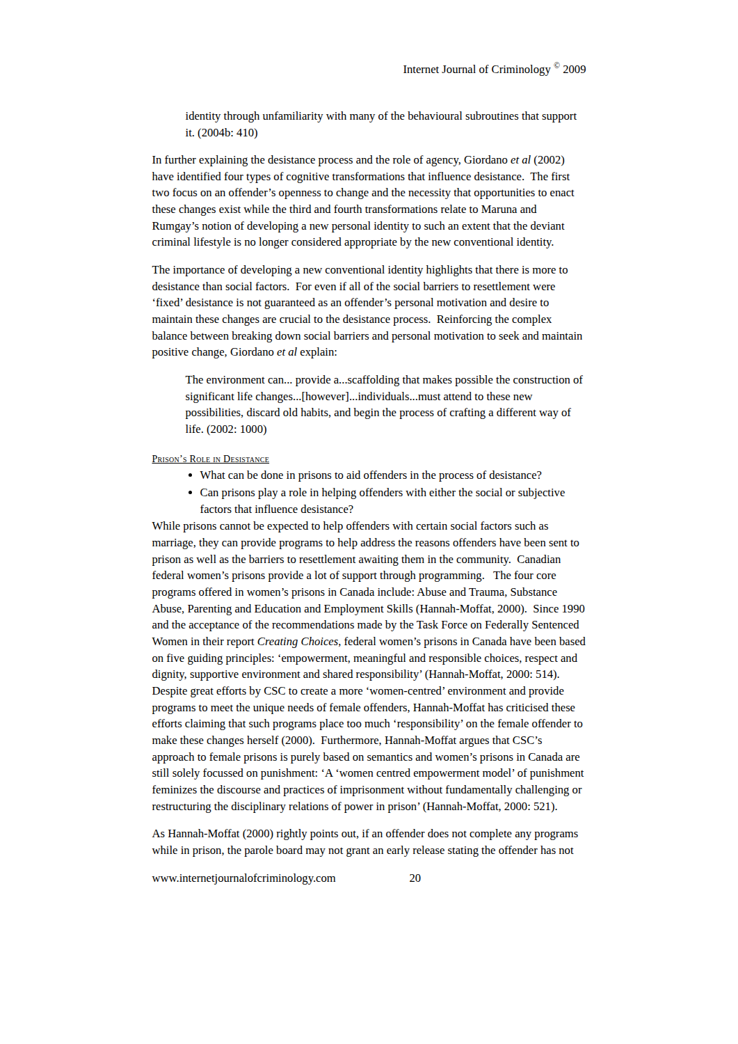Internet Journal of Criminology © 2009
identity through unfamiliarity with many of the behavioural subroutines that support it. (2004b: 410)
In further explaining the desistance process and the role of agency, Giordano et al (2002) have identified four types of cognitive transformations that influence desistance. The first two focus on an offender’s openness to change and the necessity that opportunities to enact these changes exist while the third and fourth transformations relate to Maruna and Rumgay’s notion of developing a new personal identity to such an extent that the deviant criminal lifestyle is no longer considered appropriate by the new conventional identity.
The importance of developing a new conventional identity highlights that there is more to desistance than social factors. For even if all of the social barriers to resettlement were ‘fixed’ desistance is not guaranteed as an offender’s personal motivation and desire to maintain these changes are crucial to the desistance process. Reinforcing the complex balance between breaking down social barriers and personal motivation to seek and maintain positive change, Giordano et al explain:
The environment can... provide a...scaffolding that makes possible the construction of significant life changes...[however]...individuals...must attend to these new possibilities, discard old habits, and begin the process of crafting a different way of life. (2002: 1000)
Prison’s Role in Desistance
What can be done in prisons to aid offenders in the process of desistance?
Can prisons play a role in helping offenders with either the social or subjective factors that influence desistance?
While prisons cannot be expected to help offenders with certain social factors such as marriage, they can provide programs to help address the reasons offenders have been sent to prison as well as the barriers to resettlement awaiting them in the community. Canadian federal women’s prisons provide a lot of support through programming. The four core programs offered in women’s prisons in Canada include: Abuse and Trauma, Substance Abuse, Parenting and Education and Employment Skills (Hannah-Moffat, 2000). Since 1990 and the acceptance of the recommendations made by the Task Force on Federally Sentenced Women in their report Creating Choices, federal women’s prisons in Canada have been based on five guiding principles: ‘empowerment, meaningful and responsible choices, respect and dignity, supportive environment and shared responsibility’ (Hannah-Moffat, 2000: 514). Despite great efforts by CSC to create a more ‘women-centred’ environment and provide programs to meet the unique needs of female offenders, Hannah-Moffat has criticised these efforts claiming that such programs place too much ‘responsibility’ on the female offender to make these changes herself (2000). Furthermore, Hannah-Moffat argues that CSC’s approach to female prisons is purely based on semantics and women’s prisons in Canada are still solely focussed on punishment: ‘A ‘women centred empowerment model’ of punishment feminizes the discourse and practices of imprisonment without fundamentally challenging or restructuring the disciplinary relations of power in prison’ (Hannah-Moffat, 2000: 521).
As Hannah-Moffat (2000) rightly points out, if an offender does not complete any programs while in prison, the parole board may not grant an early release stating the offender has not
www.internetjournalofcriminology.com 20